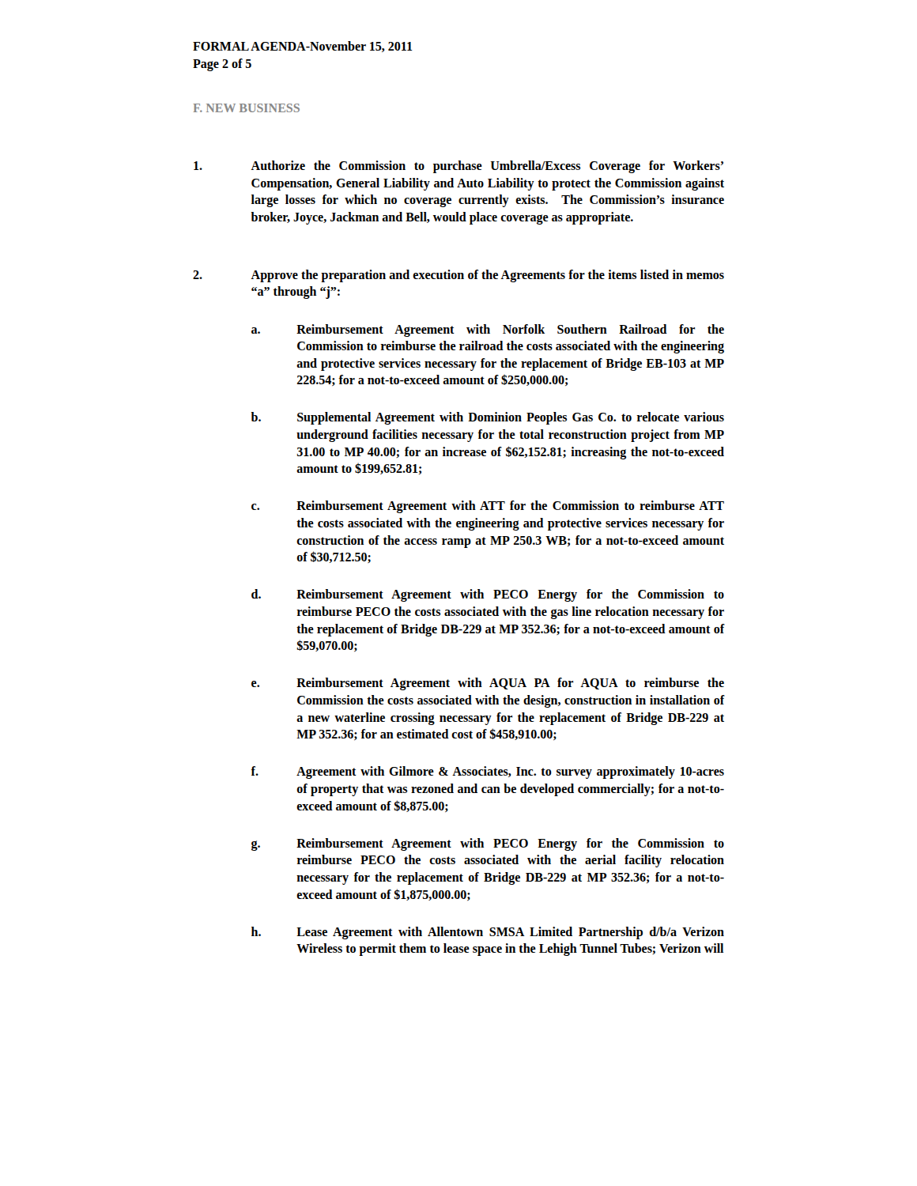FORMAL AGENDA-November 15, 2011
Page 2 of 5
F. NEW BUSINESS
1. Authorize the Commission to purchase Umbrella/Excess Coverage for Workers’ Compensation, General Liability and Auto Liability to protect the Commission against large losses for which no coverage currently exists. The Commission’s insurance broker, Joyce, Jackman and Bell, would place coverage as appropriate.
2. Approve the preparation and execution of the Agreements for the items listed in memos “a” through “j”:
a. Reimbursement Agreement with Norfolk Southern Railroad for the Commission to reimburse the railroad the costs associated with the engineering and protective services necessary for the replacement of Bridge EB-103 at MP 228.54; for a not-to-exceed amount of $250,000.00;
b. Supplemental Agreement with Dominion Peoples Gas Co. to relocate various underground facilities necessary for the total reconstruction project from MP 31.00 to MP 40.00; for an increase of $62,152.81; increasing the not-to-exceed amount to $199,652.81;
c. Reimbursement Agreement with ATT for the Commission to reimburse ATT the costs associated with the engineering and protective services necessary for construction of the access ramp at MP 250.3 WB; for a not-to-exceed amount of $30,712.50;
d. Reimbursement Agreement with PECO Energy for the Commission to reimburse PECO the costs associated with the gas line relocation necessary for the replacement of Bridge DB-229 at MP 352.36; for a not-to-exceed amount of $59,070.00;
e. Reimbursement Agreement with AQUA PA for AQUA to reimburse the Commission the costs associated with the design, construction in installation of a new waterline crossing necessary for the replacement of Bridge DB-229 at MP 352.36; for an estimated cost of $458,910.00;
f. Agreement with Gilmore & Associates, Inc. to survey approximately 10-acres of property that was rezoned and can be developed commercially; for a not-to-exceed amount of $8,875.00;
g. Reimbursement Agreement with PECO Energy for the Commission to reimburse PECO the costs associated with the aerial facility relocation necessary for the replacement of Bridge DB-229 at MP 352.36; for a not-to-exceed amount of $1,875,000.00;
h. Lease Agreement with Allentown SMSA Limited Partnership d/b/a Verizon Wireless to permit them to lease space in the Lehigh Tunnel Tubes; Verizon will